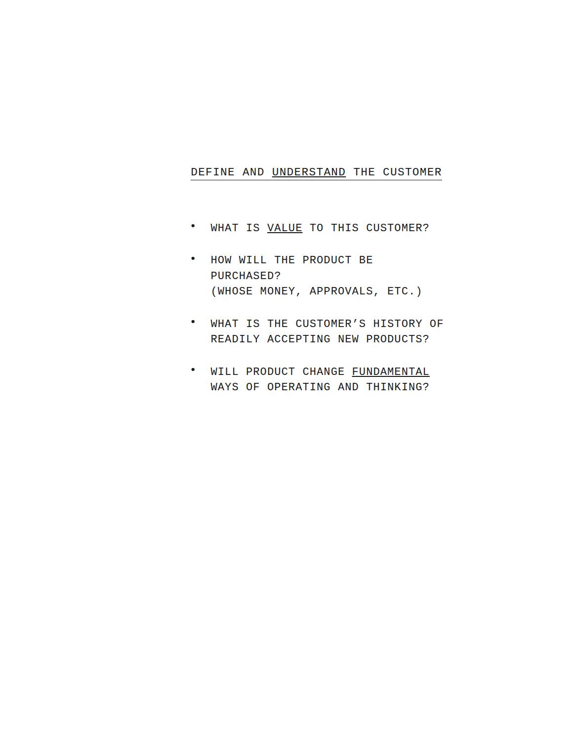DEFINE AND UNDERSTAND THE CUSTOMER
WHAT IS VALUE TO THIS CUSTOMER?
HOW WILL THE PRODUCT BE PURCHASED?
(WHOSE MONEY, APPROVALS, ETC.)
WHAT IS THE CUSTOMER’S HISTORY OF
READILY ACCEPTING NEW PRODUCTS?
WILL PRODUCT CHANGE FUNDAMENTAL
WAYS OF OPERATING AND THINKING?